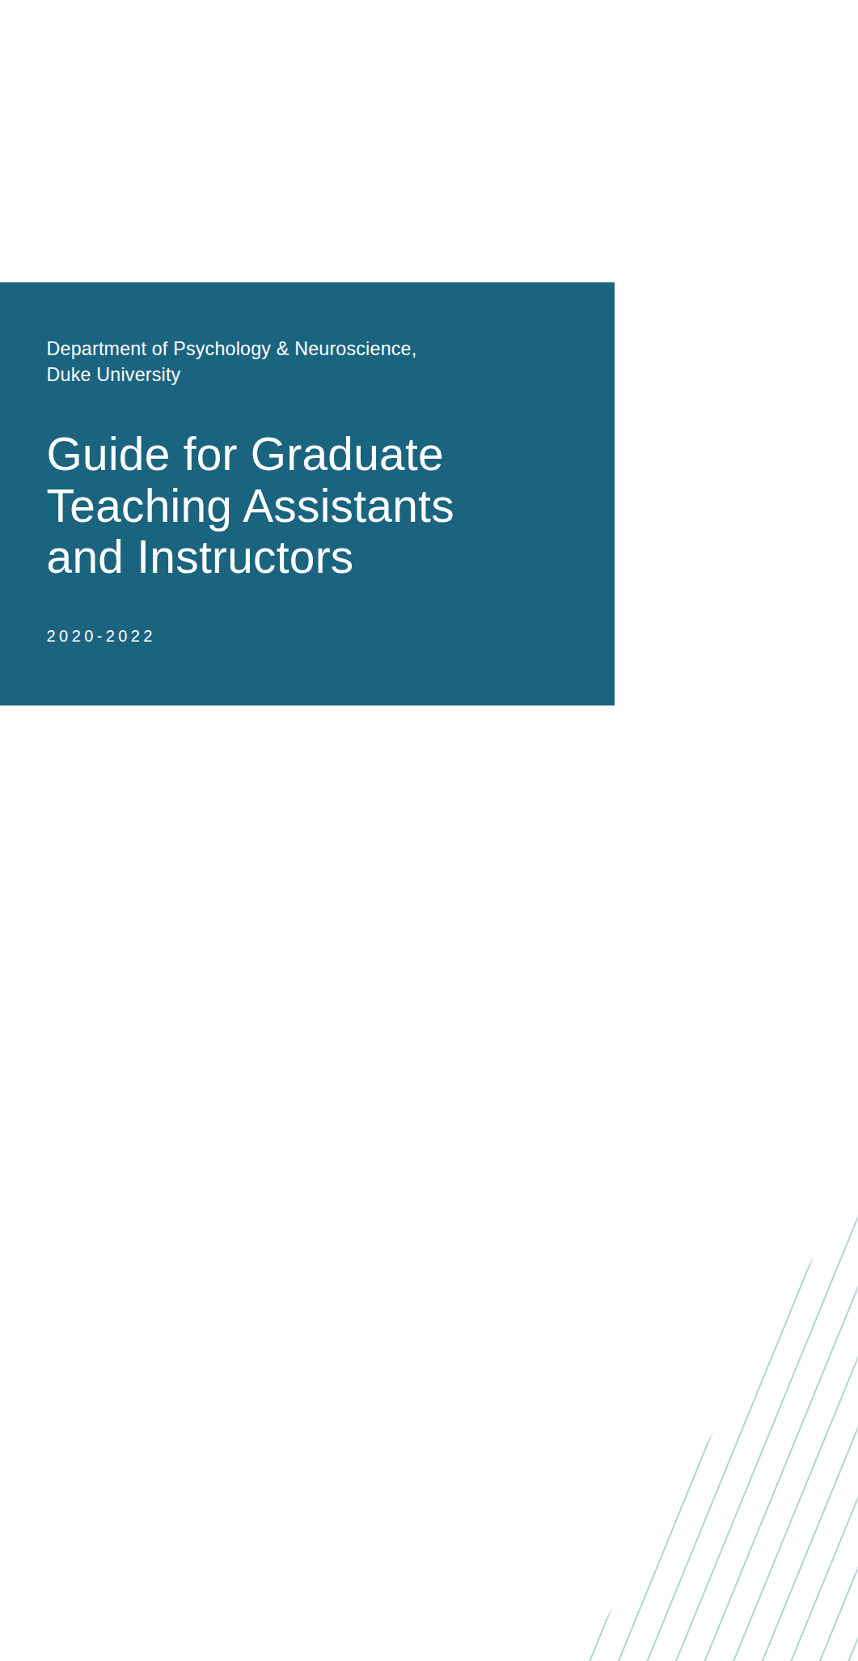Department of Psychology & Neuroscience,
Duke University
Guide for Graduate
Teaching Assistants
and Instructors
2020-2022